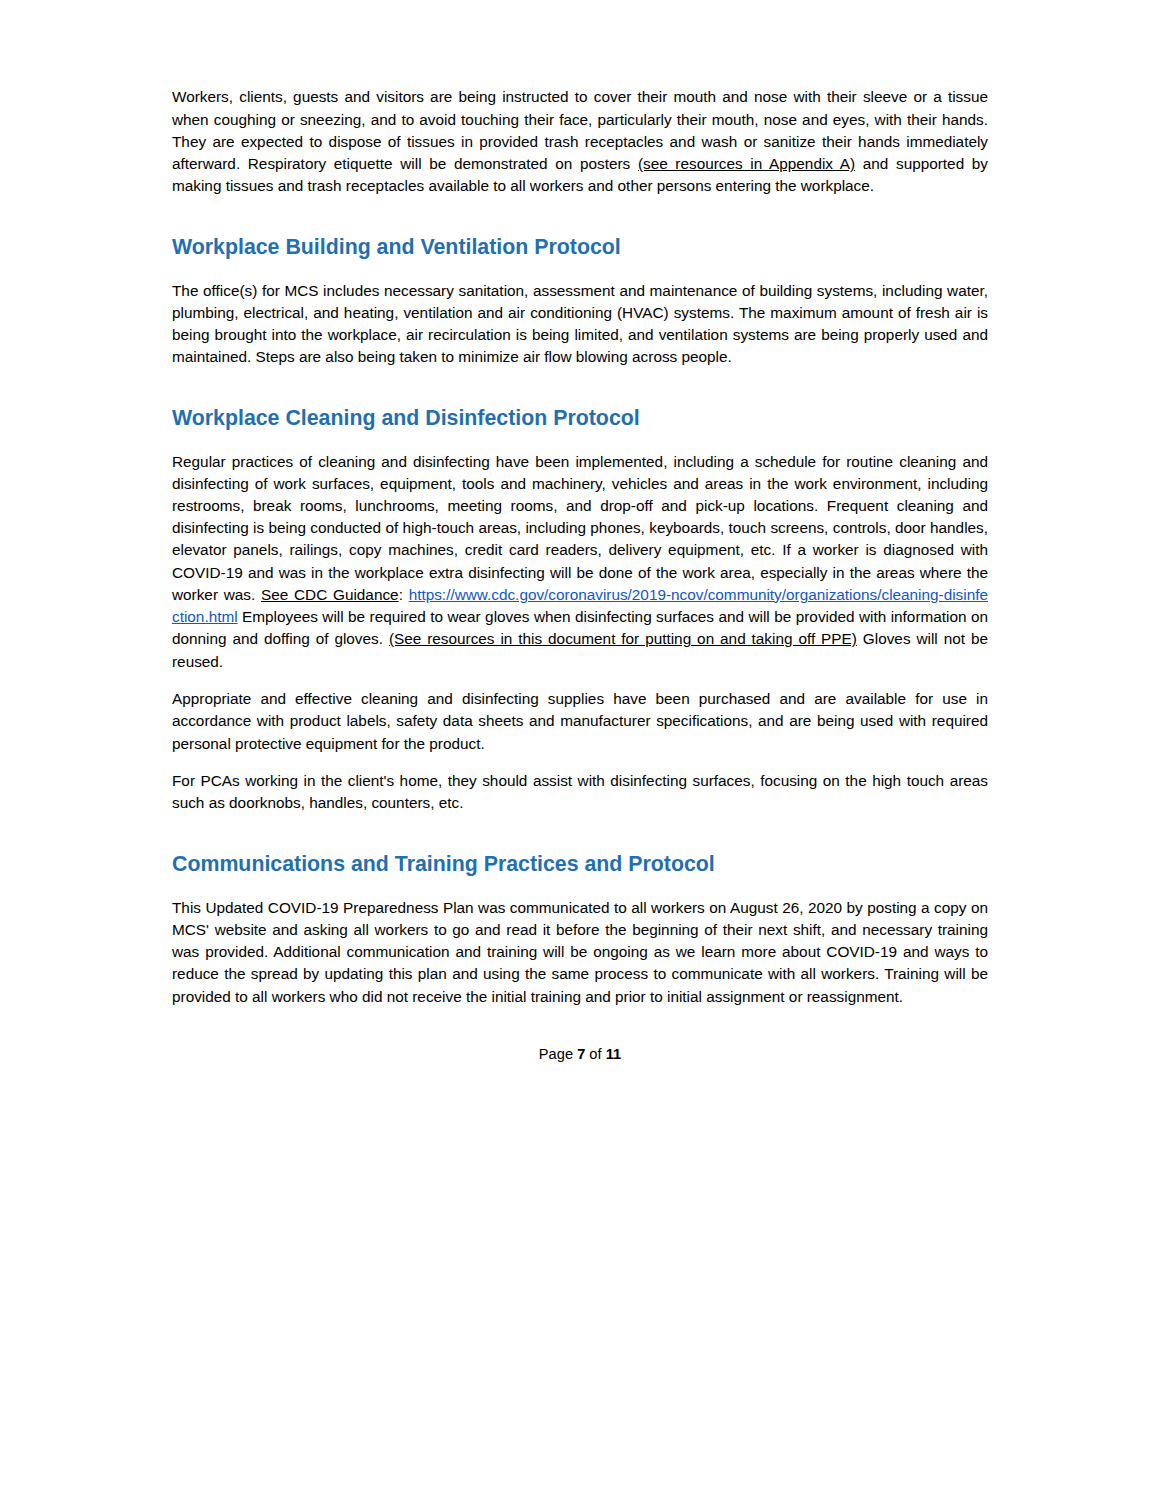Workers, clients, guests and visitors are being instructed to cover their mouth and nose with their sleeve or a tissue when coughing or sneezing, and to avoid touching their face, particularly their mouth, nose and eyes, with their hands. They are expected to dispose of tissues in provided trash receptacles and wash or sanitize their hands immediately afterward. Respiratory etiquette will be demonstrated on posters (see resources in Appendix A) and supported by making tissues and trash receptacles available to all workers and other persons entering the workplace.
Workplace Building and Ventilation Protocol
The office(s) for MCS includes necessary sanitation, assessment and maintenance of building systems, including water, plumbing, electrical, and heating, ventilation and air conditioning (HVAC) systems. The maximum amount of fresh air is being brought into the workplace, air recirculation is being limited, and ventilation systems are being properly used and maintained. Steps are also being taken to minimize air flow blowing across people.
Workplace Cleaning and Disinfection Protocol
Regular practices of cleaning and disinfecting have been implemented, including a schedule for routine cleaning and disinfecting of work surfaces, equipment, tools and machinery, vehicles and areas in the work environment, including restrooms, break rooms, lunchrooms, meeting rooms, and drop-off and pick-up locations. Frequent cleaning and disinfecting is being conducted of high-touch areas, including phones, keyboards, touch screens, controls, door handles, elevator panels, railings, copy machines, credit card readers, delivery equipment, etc. If a worker is diagnosed with COVID-19 and was in the workplace extra disinfecting will be done of the work area, especially in the areas where the worker was. See CDC Guidance: https://www.cdc.gov/coronavirus/2019-ncov/community/organizations/cleaning-disinfection.html Employees will be required to wear gloves when disinfecting surfaces and will be provided with information on donning and doffing of gloves. (See resources in this document for putting on and taking off PPE) Gloves will not be reused.
Appropriate and effective cleaning and disinfecting supplies have been purchased and are available for use in accordance with product labels, safety data sheets and manufacturer specifications, and are being used with required personal protective equipment for the product.
For PCAs working in the client's home, they should assist with disinfecting surfaces, focusing on the high touch areas such as doorknobs, handles, counters, etc.
Communications and Training Practices and Protocol
This Updated COVID-19 Preparedness Plan was communicated to all workers on August 26, 2020 by posting a copy on MCS' website and asking all workers to go and read it before the beginning of their next shift, and necessary training was provided. Additional communication and training will be ongoing as we learn more about COVID-19 and ways to reduce the spread by updating this plan and using the same process to communicate with all workers. Training will be provided to all workers who did not receive the initial training and prior to initial assignment or reassignment.
Page 7 of 11